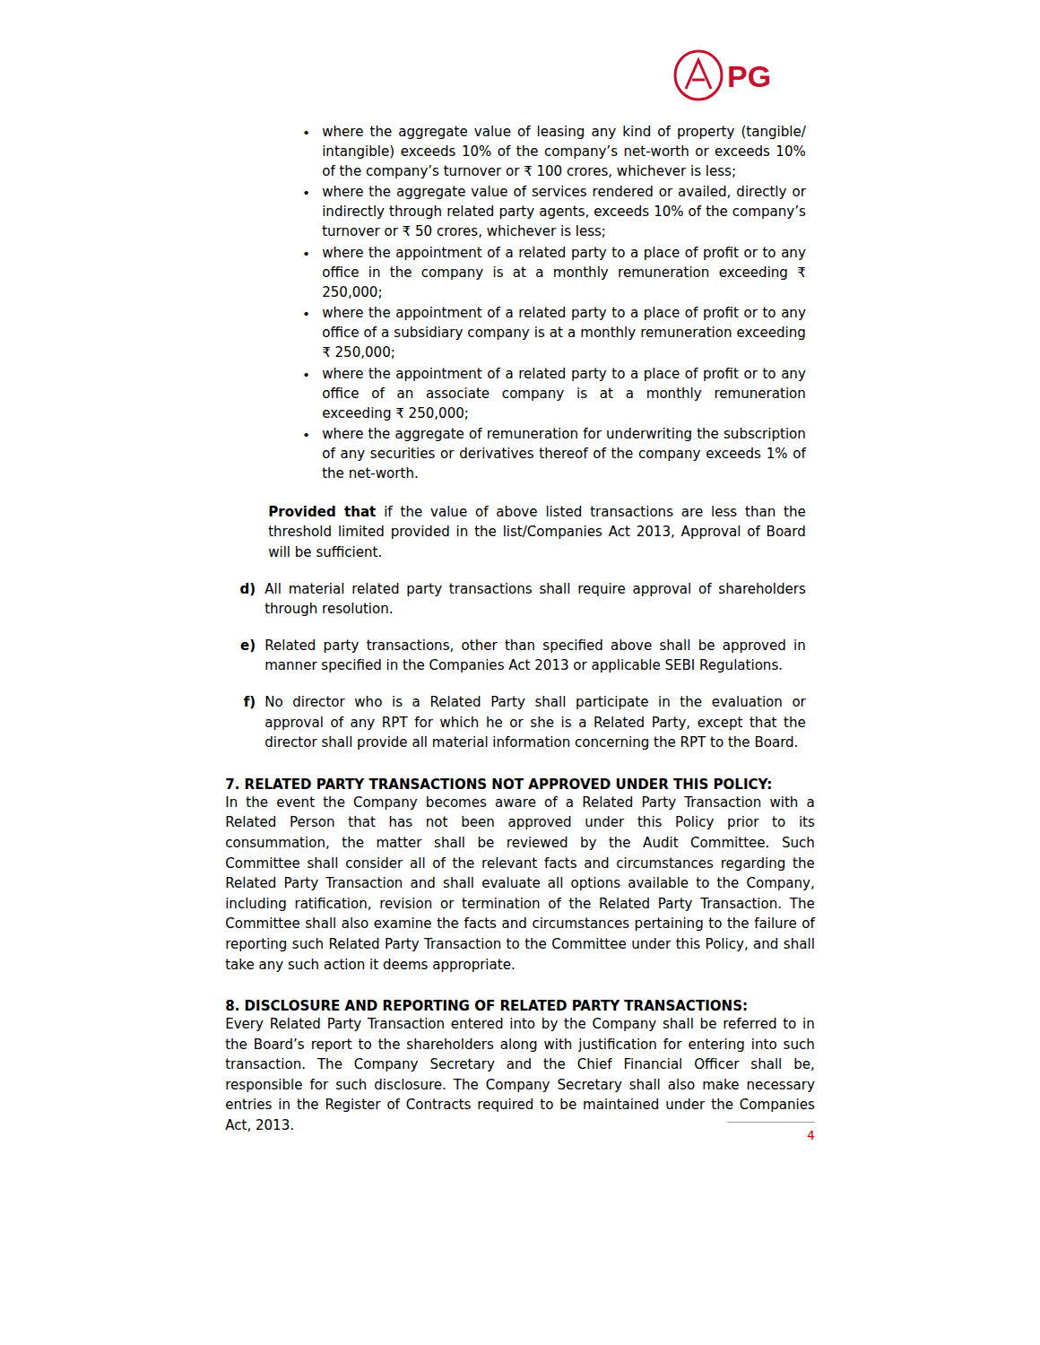PG
where the aggregate value of leasing any kind of property (tangible/ intangible) exceeds 10% of the company’s net-worth or exceeds 10% of the company’s turnover or ₹ 100 crores, whichever is less;
where the aggregate value of services rendered or availed, directly or indirectly through related party agents, exceeds 10% of the company’s turnover or ₹ 50 crores, whichever is less;
where the appointment of a related party to a place of profit or to any office in the company is at a monthly remuneration exceeding ₹ 250,000;
where the appointment of a related party to a place of profit or to any office of a subsidiary company is at a monthly remuneration exceeding ₹ 250,000;
where the appointment of a related party to a place of profit or to any office of an associate company is at a monthly remuneration exceeding ₹ 250,000;
where the aggregate of remuneration for underwriting the subscription of any securities or derivatives thereof of the company exceeds 1% of the net-worth.
Provided that if the value of above listed transactions are less than the threshold limited provided in the list/Companies Act 2013, Approval of Board will be sufficient.
d)
All material related party transactions shall require approval of shareholders through resolution.
e)
Related party transactions, other than specified above shall be approved in manner specified in the Companies Act 2013 or applicable SEBI Regulations.
f)
No director who is a Related Party shall participate in the evaluation or approval of any RPT for which he or she is a Related Party, except that the director shall provide all material information concerning the RPT to the Board.
7. Related Party Transactions not approved under this Policy:
In the event the Company becomes aware of a Related Party Transaction with a Related Person that has not been approved under this Policy prior to its consummation, the matter shall be reviewed by the Audit Committee. Such Committee shall consider all of the relevant facts and circumstances regarding the Related Party Transaction and shall evaluate all options available to the Company, including ratification, revision or termination of the Related Party Transaction. The Committee shall also examine the facts and circumstances pertaining to the failure of reporting such Related Party Transaction to the Committee under this Policy, and shall take any such action it deems appropriate.
8. Disclosure and Reporting of Related Party Transactions:
Every Related Party Transaction entered into by the Company shall be referred to in the Board’s report to the shareholders along with justification for entering into such transaction. The Company Secretary and the Chief Financial Officer shall be, responsible for such disclosure. The Company Secretary shall also make necessary entries in the Register of Contracts required to be maintained under the Companies Act, 2013.
4